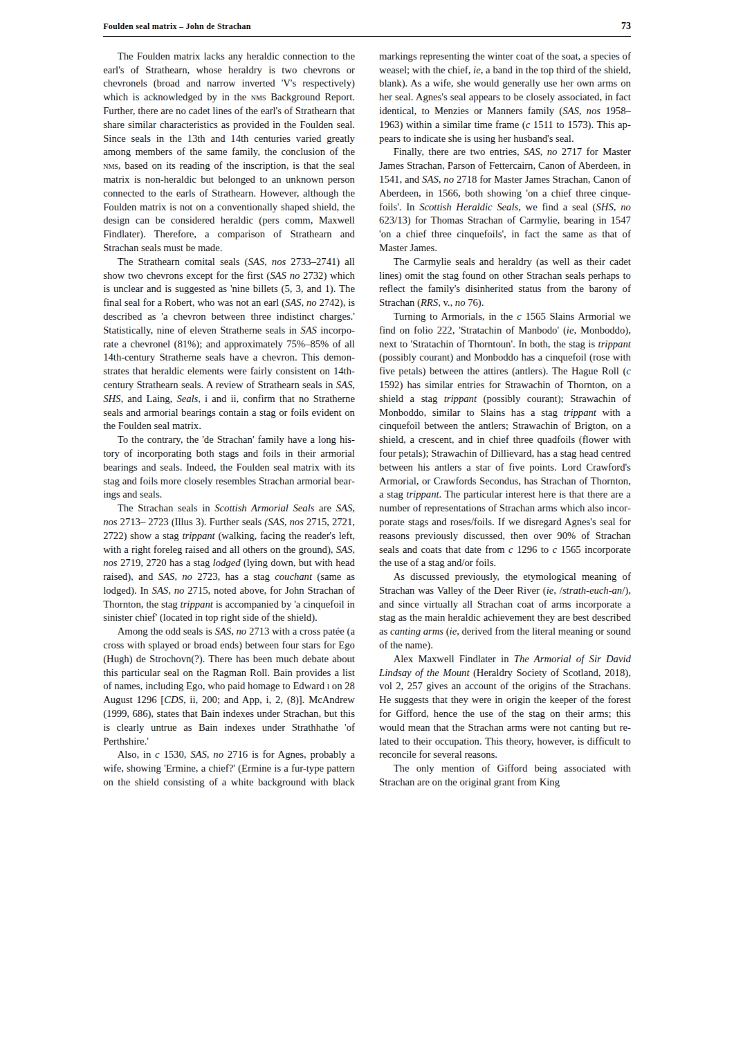Foulden seal matrix – John de Strachan 73
The Foulden matrix lacks any heraldic connection to the earl's of Strathearn, whose heraldry is two chevrons or chevronels (broad and narrow inverted 'V's respectively) which is acknowledged by in the nms Background Report. Further, there are no cadet lines of the earl's of Strathearn that share similar characteristics as provided in the Foulden seal. Since seals in the 13th and 14th centuries varied greatly among members of the same family, the conclusion of the nms, based on its reading of the inscription, is that the seal matrix is non-heraldic but belonged to an unknown person connected to the earls of Strathearn. However, although the Foulden matrix is not on a conventionally shaped shield, the design can be considered heraldic (pers comm, Maxwell Findlater). Therefore, a comparison of Strathearn and Strachan seals must be made.
The Strathearn comital seals (SAS, nos 2733–2741) all show two chevrons except for the first (SAS no 2732) which is unclear and is suggested as 'nine billets (5, 3, and 1). The final seal for a Robert, who was not an earl (SAS, no 2742), is described as 'a chevron between three indistinct charges.' Statistically, nine of eleven Stratherne seals in SAS incorporate a chevronel (81%); and approximately 75%–85% of all 14th-century Stratherne seals have a chevron. This demonstrates that heraldic elements were fairly consistent on 14th-century Strathearn seals. A review of Strathearn seals in SAS, SHS, and Laing, Seals, i and ii, confirm that no Stratherne seals and armorial bearings contain a stag or foils evident on the Foulden seal matrix.
To the contrary, the 'de Strachan' family have a long history of incorporating both stags and foils in their armorial bearings and seals. Indeed, the Foulden seal matrix with its stag and foils more closely resembles Strachan armorial bearings and seals.
The Strachan seals in Scottish Armorial Seals are SAS, nos 2713– 2723 (Illus 3). Further seals (SAS, nos 2715, 2721, 2722) show a stag trippant (walking, facing the reader's left, with a right foreleg raised and all others on the ground), SAS, nos 2719, 2720 has a stag lodged (lying down, but with head raised), and SAS, no 2723, has a stag couchant (same as lodged). In SAS, no 2715, noted above, for John Strachan of Thornton, the stag trippant is accompanied by 'a cinquefoil in sinister chief' (located in top right side of the shield).
Among the odd seals is SAS, no 2713 with a cross patée (a cross with splayed or broad ends) between four stars for Ego (Hugh) de Strochovn(?). There has been much debate about this particular seal on the Ragman Roll. Bain provides a list of names, including Ego, who paid homage to Edward i on 28 August 1296 [CDS, ii, 200; and App, i, 2, (8)]. McAndrew (1999, 686), states that Bain indexes under Strachan, but this is clearly untrue as Bain indexes under Strathhathe 'of Perthshire.'
Also, in c 1530, SAS, no 2716 is for Agnes, probably a wife, showing 'Ermine, a chief?' (Ermine is a fur-type pattern on the shield consisting of a white background with black markings representing the winter coat of the soat, a species of weasel; with the chief, ie, a band in the top third of the shield, blank). As a wife, she would generally use her own arms on her seal. Agnes's seal appears to be closely associated, in fact identical, to Menzies or Manners family (SAS, nos 1958–1963) within a similar time frame (c 1511 to 1573). This appears to indicate she is using her husband's seal.
Finally, there are two entries, SAS, no 2717 for Master James Strachan, Parson of Fettercairn, Canon of Aberdeen, in 1541, and SAS, no 2718 for Master James Strachan, Canon of Aberdeen, in 1566, both showing 'on a chief three cinquefoils'. In Scottish Heraldic Seals, we find a seal (SHS, no 623/13) for Thomas Strachan of Carmylie, bearing in 1547 'on a chief three cinquefoils', in fact the same as that of Master James.
The Carmylie seals and heraldry (as well as their cadet lines) omit the stag found on other Strachan seals perhaps to reflect the family's disinherited status from the barony of Strachan (RRS, v., no 76).
Turning to Armorials, in the c 1565 Slains Armorial we find on folio 222, 'Stratachin of Manbodo' (ie, Monboddo), next to 'Stratachin of Thorntoun'. In both, the stag is trippant (possibly courant) and Monboddo has a cinquefoil (rose with five petals) between the attires (antlers). The Hague Roll (c 1592) has similar entries for Strawachin of Thornton, on a shield a stag trippant (possibly courant); Strawachin of Monboddo, similar to Slains has a stag trippant with a cinquefoil between the antlers; Strawachin of Brigton, on a shield, a crescent, and in chief three quadfoils (flower with four petals); Strawachin of Dillievard, has a stag head centred between his antlers a star of five points. Lord Crawford's Armorial, or Crawfords Secondus, has Strachan of Thornton, a stag trippant. The particular interest here is that there are a number of representations of Strachan arms which also incorporate stags and roses/foils. If we disregard Agnes's seal for reasons previously discussed, then over 90% of Strachan seals and coats that date from c 1296 to c 1565 incorporate the use of a stag and/or foils.
As discussed previously, the etymological meaning of Strachan was Valley of the Deer River (ie, /strath-euch-an/), and since virtually all Strachan coat of arms incorporate a stag as the main heraldic achievement they are best described as canting arms (ie, derived from the literal meaning or sound of the name).
Alex Maxwell Findlater in The Armorial of Sir David Lindsay of the Mount (Heraldry Society of Scotland, 2018), vol 2, 257 gives an account of the origins of the Strachans. He suggests that they were in origin the keeper of the forest for Gifford, hence the use of the stag on their arms; this would mean that the Strachan arms were not canting but related to their occupation. This theory, however, is difficult to reconcile for several reasons.
The only mention of Gifford being associated with Strachan are on the original grant from King